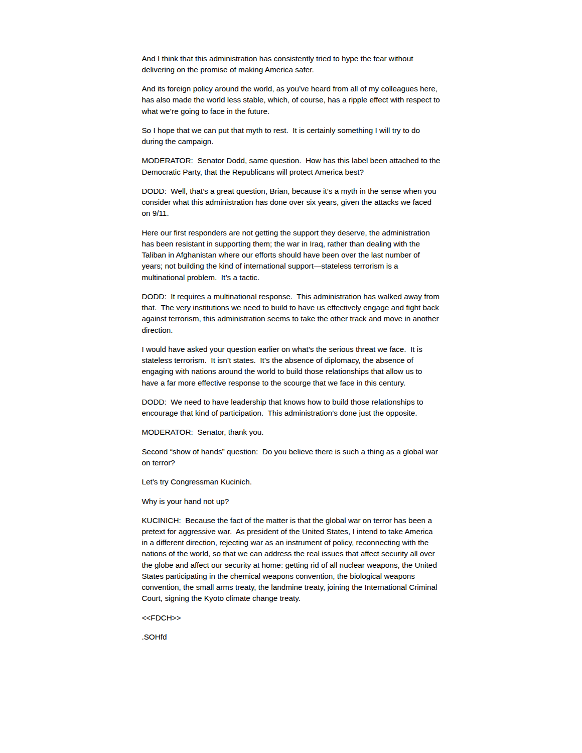And I think that this administration has consistently tried to hype the fear without delivering on the promise of making America safer.
And its foreign policy around the world, as you’ve heard from all of my colleagues here, has also made the world less stable, which, of course, has a ripple effect with respect to what we’re going to face in the future.
So I hope that we can put that myth to rest. It is certainly something I will try to do during the campaign.
MODERATOR: Senator Dodd, same question. How has this label been attached to the Democratic Party, that the Republicans will protect America best?
DODD: Well, that’s a great question, Brian, because it’s a myth in the sense when you consider what this administration has done over six years, given the attacks we faced on 9/11.
Here our first responders are not getting the support they deserve, the administration has been resistant in supporting them; the war in Iraq, rather than dealing with the Taliban in Afghanistan where our efforts should have been over the last number of years; not building the kind of international support—stateless terrorism is a multinational problem. It’s a tactic.
DODD: It requires a multinational response. This administration has walked away from that. The very institutions we need to build to have us effectively engage and fight back against terrorism, this administration seems to take the other track and move in another direction.
I would have asked your question earlier on what’s the serious threat we face. It is stateless terrorism. It isn’t states. It’s the absence of diplomacy, the absence of engaging with nations around the world to build those relationships that allow us to have a far more effective response to the scourge that we face in this century.
DODD: We need to have leadership that knows how to build those relationships to encourage that kind of participation. This administration’s done just the opposite.
MODERATOR: Senator, thank you.
Second “show of hands” question: Do you believe there is such a thing as a global war on terror?
Let’s try Congressman Kucinich.
Why is your hand not up?
KUCINICH: Because the fact of the matter is that the global war on terror has been a pretext for aggressive war. As president of the United States, I intend to take America in a different direction, rejecting war as an instrument of policy, reconnecting with the nations of the world, so that we can address the real issues that affect security all over the globe and affect our security at home: getting rid of all nuclear weapons, the United States participating in the chemical weapons convention, the biological weapons convention, the small arms treaty, the landmine treaty, joining the International Criminal Court, signing the Kyoto climate change treaty.
<<FDCH>>
.SOHfd